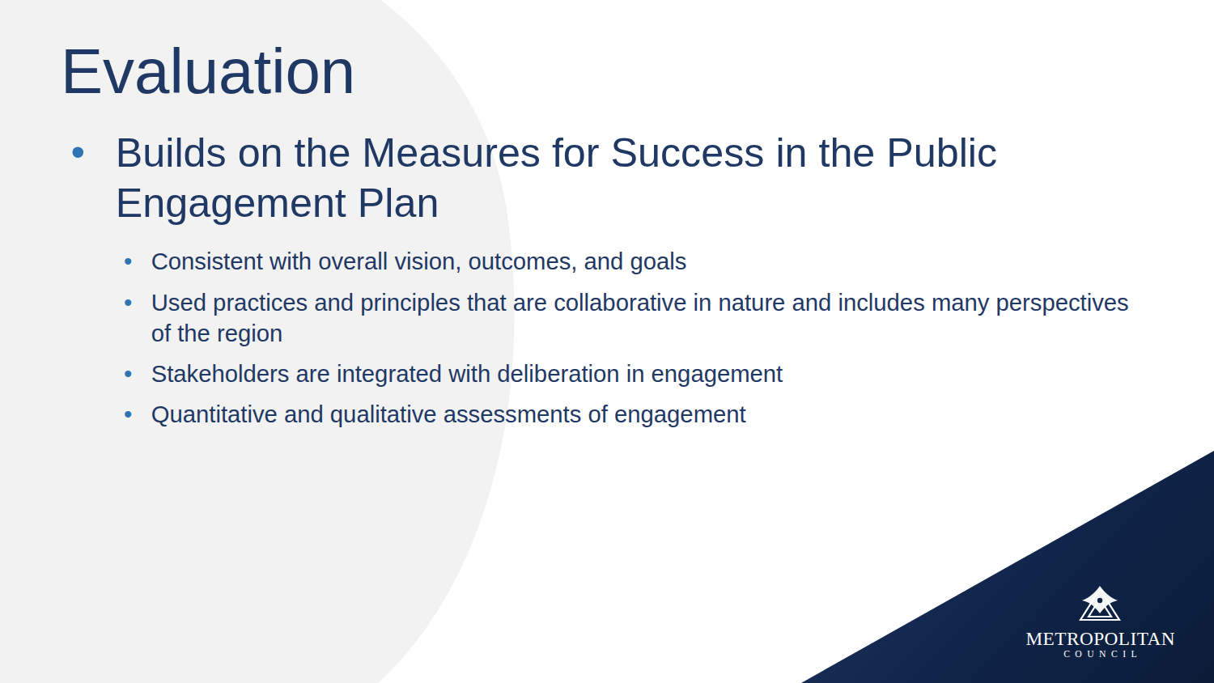Evaluation
Builds on the Measures for Success in the Public Engagement Plan
Consistent with overall vision, outcomes, and goals
Used practices and principles that are collaborative in nature and includes many perspectives of the region
Stakeholders are integrated with deliberation in engagement
Quantitative and qualitative assessments of engagement
METROPOLITAN
COUNCIL